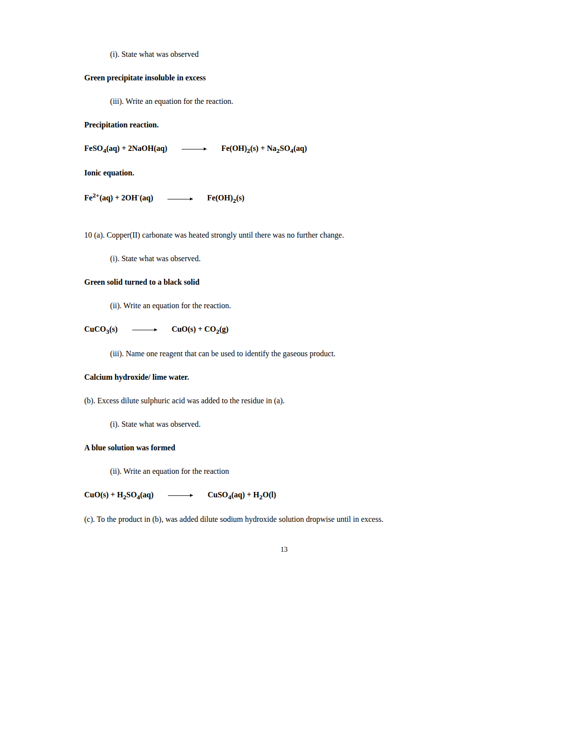(i). State what was observed
Green precipitate insoluble in excess
(iii). Write an equation for the reaction.
Precipitation reaction.
FeSO4(aq) + 2NaOH(aq) Fe(OH)2(s) + Na2SO4(aq)
Ionic equation.
Fe2+(aq) + 2OH-(aq) Fe(OH)2(s)
10 (a). Copper(II) carbonate was heated strongly until there was no further change.
(i). State what was observed.
Green solid turned to a black solid
(ii). Write an equation for the reaction.
CuCO3(s) CuO(s) + CO2(g)
(iii). Name one reagent that can be used to identify the gaseous product.
Calcium hydroxide/ lime water.
(b). Excess dilute sulphuric acid was added to the residue in (a).
(i). State what was observed.
A blue solution was formed
(ii). Write an equation for the reaction
CuO(s) + H2SO4(aq) CuSO4(aq) + H2O(l)
(c). To the product in (b), was added dilute sodium hydroxide solution dropwise until in excess.
13